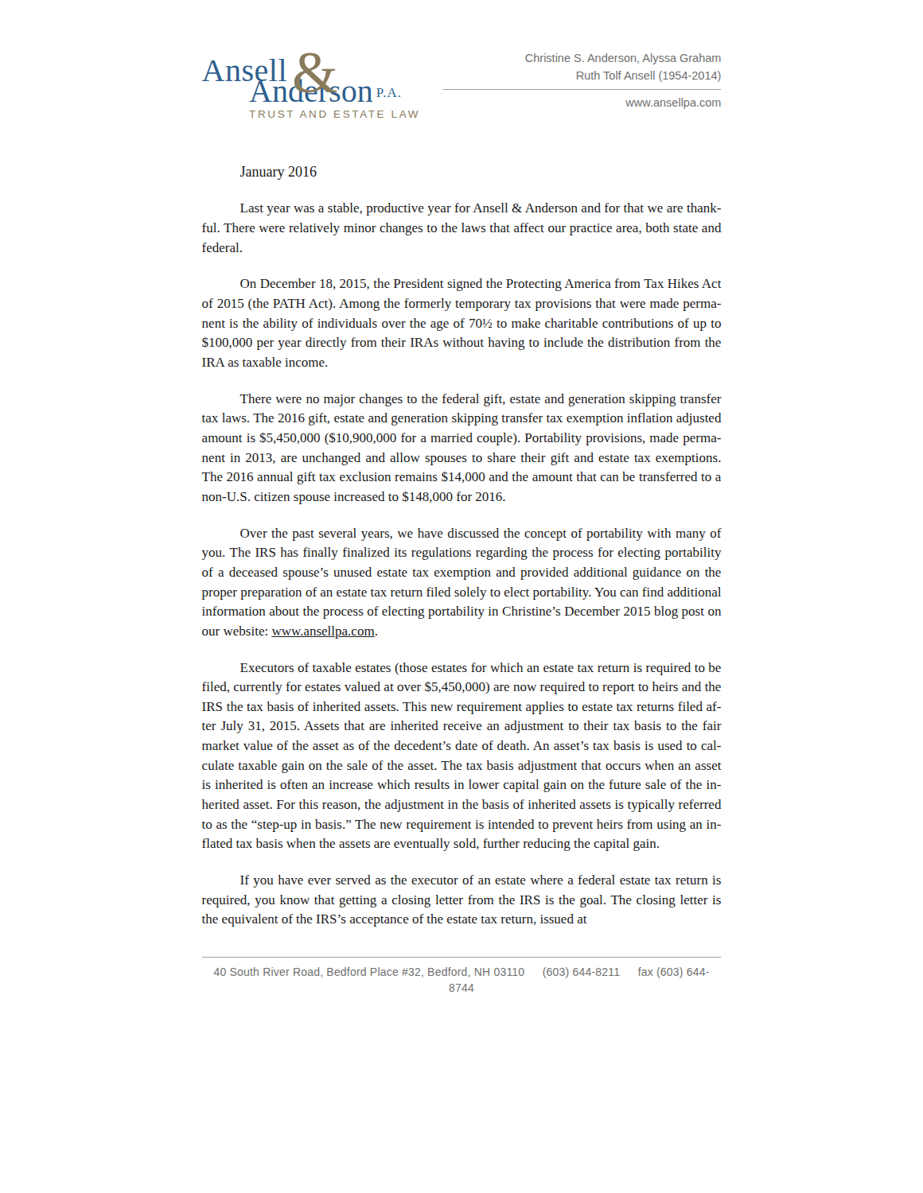Ansell& AndersonP.A. Trust and Estate Law
Christine S. Anderson, Alyssa Graham
Ruth Tolf Ansell (1954-2014)
www.ansellpa.com
January 2016
Last year was a stable, productive year for Ansell & Anderson and for that we are thankful. There were relatively minor changes to the laws that affect our practice area, both state and federal.
On December 18, 2015, the President signed the Protecting America from Tax Hikes Act of 2015 (the PATH Act). Among the formerly temporary tax provisions that were made permanent is the ability of individuals over the age of 70½ to make charitable contributions of up to $100,000 per year directly from their IRAs without having to include the distribution from the IRA as taxable income.
There were no major changes to the federal gift, estate and generation skipping transfer tax laws. The 2016 gift, estate and generation skipping transfer tax exemption inflation adjusted amount is $5,450,000 ($10,900,000 for a married couple). Portability provisions, made permanent in 2013, are unchanged and allow spouses to share their gift and estate tax exemptions. The 2016 annual gift tax exclusion remains $14,000 and the amount that can be transferred to a non-U.S. citizen spouse increased to $148,000 for 2016.
Over the past several years, we have discussed the concept of portability with many of you. The IRS has finally finalized its regulations regarding the process for electing portability of a deceased spouse’s unused estate tax exemption and provided additional guidance on the proper preparation of an estate tax return filed solely to elect portability. You can find additional information about the process of electing portability in Christine’s December 2015 blog post on our website: www.ansellpa.com.
Executors of taxable estates (those estates for which an estate tax return is required to be filed, currently for estates valued at over $5,450,000) are now required to report to heirs and the IRS the tax basis of inherited assets. This new requirement applies to estate tax returns filed after July 31, 2015. Assets that are inherited receive an adjustment to their tax basis to the fair market value of the asset as of the decedent’s date of death. An asset’s tax basis is used to calculate taxable gain on the sale of the asset. The tax basis adjustment that occurs when an asset is inherited is often an increase which results in lower capital gain on the future sale of the inherited asset. For this reason, the adjustment in the basis of inherited assets is typically referred to as the “step-up in basis.” The new requirement is intended to prevent heirs from using an inflated tax basis when the assets are eventually sold, further reducing the capital gain.
If you have ever served as the executor of an estate where a federal estate tax return is required, you know that getting a closing letter from the IRS is the goal. The closing letter is the equivalent of the IRS’s acceptance of the estate tax return, issued at
40 South River Road, Bedford Place #32, Bedford, NH 03110 (603) 644-8211 fax (603) 644-8744